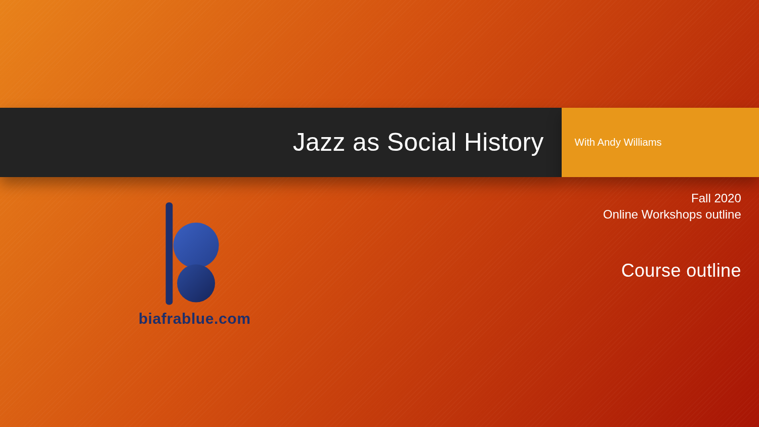Jazz as Social History
With Andy Williams
biafrablue.com
Fall 2020
Online Workshops outline
Course outline